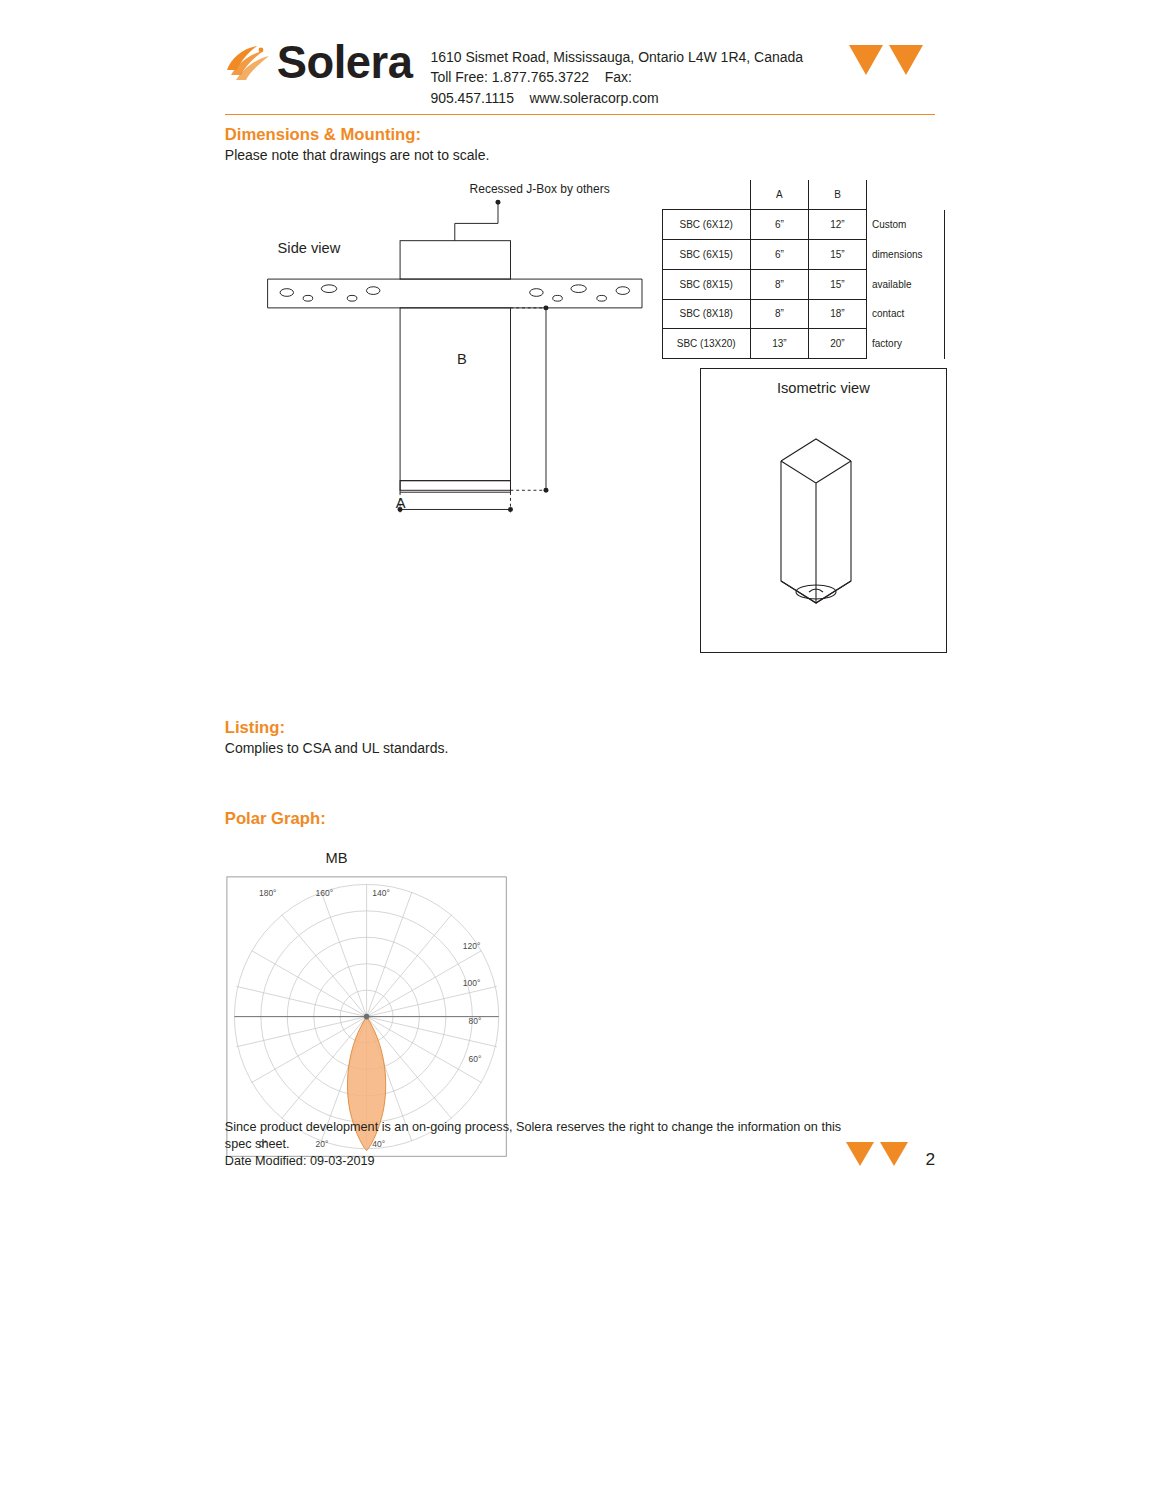Solera
1610 Sismet Road, Mississauga, Ontario L4W 1R4, Canada
Toll Free: 1.877.765.3722 Fax: 905.457.1115 www.soleracorp.com
Dimensions & Mounting:
Please note that drawings are not to scale.
Side view
Recessed J-Box by others
A
B
| | A | B | |
| SBC (6X12) | 6” | 12” | Custom |
| SBC (6X15) | 6” | 15” | dimensions |
| SBC (8X15) | 8” | 15” | available |
| SBC (8X18) | 8” | 18” | contact |
| SBC (13X20) | 13” | 20” | factory |
Isometric view
Listing:
Complies to CSA and UL standards.
Polar Graph:
MB
180° 160° 140° 120° 100° 80° 60° 0° 20° 40°
Since product development is an on-going process, Solera reserves the right to change the information on this spec sheet.
Date Modified: 09-03-2019
2